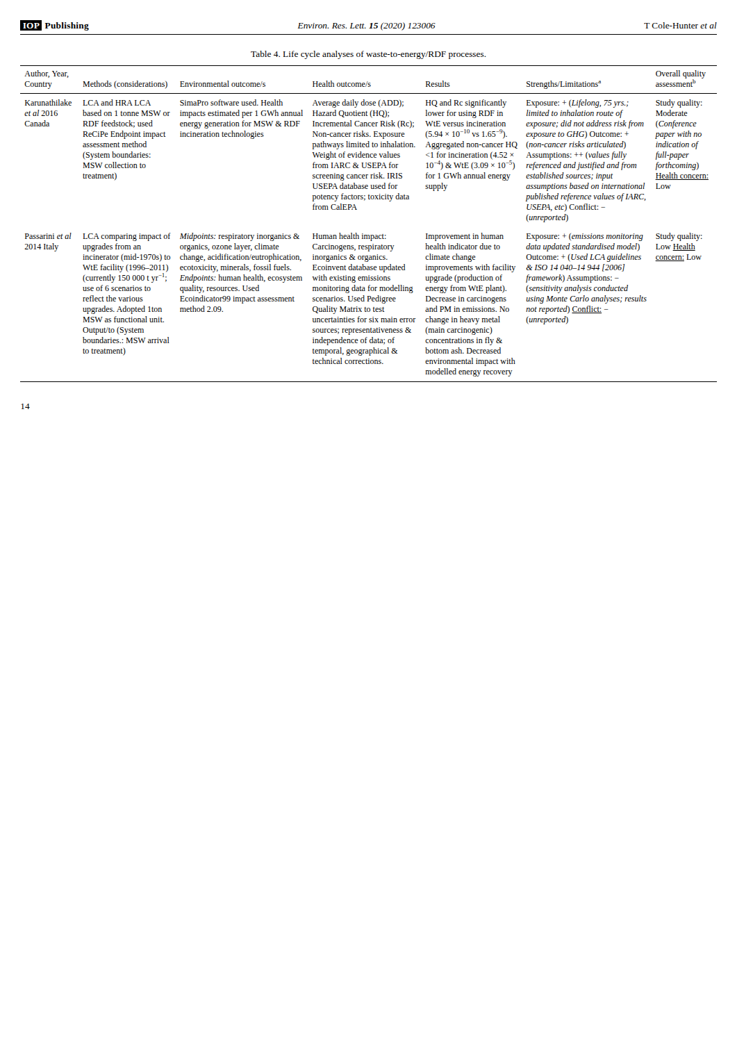IOPPublishing
Environ. Res. Lett. 15 (2020) 123006
T Cole-Hunter et al
Table 4. Life cycle analyses of waste-to-energy/RDF processes.
| Author, Year, Country | Methods (considerations) | Environmental outcome/s | Health outcome/s | Results | Strengths/Limitations a | Overall quality assessment b |
| --- | --- | --- | --- | --- | --- | --- |
| Karunathilake et al 2016 Canada | LCA and HRA LCA based on 1 tonne MSW or RDF feedstock; used ReCiPe Endpoint impact assessment method (System boundaries: MSW collection to treatment) | SimaPro software used. Health impacts estimated per 1 GWh annual energy generation for MSW & RDF incineration technologies | Average daily dose (ADD); Hazard Quotient (HQ); Incremental Cancer Risk (Rc); Non-cancer risks. Exposure pathways limited to inhalation. Weight of evidence values from IARC & USEPA for screening cancer risk. IRIS USEPA database used for potency factors; toxicity data from CalEPA | HQ and Rc significantly lower for using RDF in WtE versus incineration (5.94 × 10 −10 vs 1.65 −9 ). Aggregated non-cancer HQ <1 for incineration (4.52 × 10 −4 ) & WtE (3.09 × 10 −5 ) for 1 GWh annual energy supply | Exposure: + ( Lifelong, 75 yrs.; limited to inhalation route of exposure; did not address risk from exposure to GHG ) Outcome: + ( non-cancer risks articulated ) Assumptions: ++ ( values fully referenced and justified and from established sources; input assumptions based on international published reference values of IARC, USEPA, etc ) Conflict: − ( unreported ) | Study quality: Moderate ( Conference paper with no indication of full-paper forthcoming ) Health concern: Low |
| Passarini et al 2014 Italy | LCA comparing impact of upgrades from an incinerator (mid-1970s) to WtE facility (1996–2011) (currently 150 000 t yr −1 ; use of 6 scenarios to reflect the various upgrades. Adopted 1ton MSW as functional unit. Output/to (System boundaries.: MSW arrival to treatment) | Midpoints: respiratory inorganics & organics, ozone layer, climate change, acidification/eutrophication, ecotoxicity, minerals, fossil fuels. Endpoints: human health, ecosystem quality, resources. Used Ecoindicator99 impact assessment method 2.09. | Human health impact: Carcinogens, respiratory inorganics & organics. Ecoinvent database updated with existing emissions monitoring data for modelling scenarios. Used Pedigree Quality Matrix to test uncertainties for six main error sources; representativeness & independence of data; of temporal, geographical & technical corrections. | Improvement in human health indicator due to climate change improvements with facility upgrade (production of energy from WtE plant). Decrease in carcinogens and PM in emissions. No change in heavy metal (main carcinogenic) concentrations in fly & bottom ash. Decreased environmental impact with modelled energy recovery | Exposure: + ( emissions monitoring data updated standardised model ) Outcome: + ( Used LCA guidelines & ISO 14 040–14 944 [2006] framework ) Assumptions: − ( sensitivity analysis conducted using Monte Carlo analyses; results not reported ) Conflict: − ( unreported ) | Study quality: Low Health concern: Low |
14